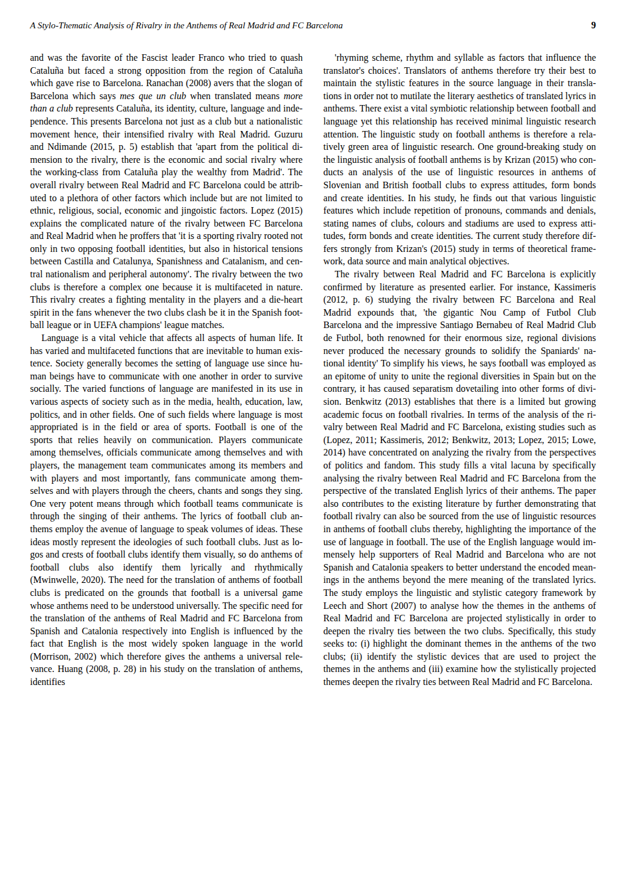A Stylo-Thematic Analysis of Rivalry in the Anthems of Real Madrid and FC Barcelona 9
and was the favorite of the Fascist leader Franco who tried to quash Cataluña but faced a strong opposition from the region of Cataluña which gave rise to Barcelona. Ranachan (2008) avers that the slogan of Barcelona which says mes que un club when translated means more than a club represents Cataluña, its identity, culture, language and independence. This presents Barcelona not just as a club but a nationalistic movement hence, their intensified rivalry with Real Madrid. Guzuru and Ndimande (2015, p. 5) establish that 'apart from the political dimension to the rivalry, there is the economic and social rivalry where the working-class from Cataluña play the wealthy from Madrid'. The overall rivalry between Real Madrid and FC Barcelona could be attributed to a plethora of other factors which include but are not limited to ethnic, religious, social, economic and jingoistic factors. Lopez (2015) explains the complicated nature of the rivalry between FC Barcelona and Real Madrid when he proffers that 'it is a sporting rivalry rooted not only in two opposing football identities, but also in historical tensions between Castilla and Catalunya, Spanishness and Catalanism, and central nationalism and peripheral autonomy'. The rivalry between the two clubs is therefore a complex one because it is multifaceted in nature. This rivalry creates a fighting mentality in the players and a die-heart spirit in the fans whenever the two clubs clash be it in the Spanish football league or in UEFA champions' league matches.
Language is a vital vehicle that affects all aspects of human life. It has varied and multifaceted functions that are inevitable to human existence. Society generally becomes the setting of language use since human beings have to communicate with one another in order to survive socially. The varied functions of language are manifested in its use in various aspects of society such as in the media, health, education, law, politics, and in other fields. One of such fields where language is most appropriated is in the field or area of sports. Football is one of the sports that relies heavily on communication. Players communicate among themselves, officials communicate among themselves and with players, the management team communicates among its members and with players and most importantly, fans communicate among themselves and with players through the cheers, chants and songs they sing. One very potent means through which football teams communicate is through the singing of their anthems. The lyrics of football club anthems employ the avenue of language to speak volumes of ideas. These ideas mostly represent the ideologies of such football clubs. Just as logos and crests of football clubs identify them visually, so do anthems of football clubs also identify them lyrically and rhythmically (Mwinwelle, 2020). The need for the translation of anthems of football clubs is predicated on the grounds that football is a universal game whose anthems need to be understood universally. The specific need for the translation of the anthems of Real Madrid and FC Barcelona from Spanish and Catalonia respectively into English is influenced by the fact that English is the most widely spoken language in the world (Morrison, 2002) which therefore gives the anthems a universal relevance. Huang (2008, p. 28) in his study on the translation of anthems, identifies
'rhyming scheme, rhythm and syllable as factors that influence the translator's choices'. Translators of anthems therefore try their best to maintain the stylistic features in the source language in their translations in order not to mutilate the literary aesthetics of translated lyrics in anthems. There exist a vital symbiotic relationship between football and language yet this relationship has received minimal linguistic research attention. The linguistic study on football anthems is therefore a relatively green area of linguistic research. One ground-breaking study on the linguistic analysis of football anthems is by Krizan (2015) who conducts an analysis of the use of linguistic resources in anthems of Slovenian and British football clubs to express attitudes, form bonds and create identities. In his study, he finds out that various linguistic features which include repetition of pronouns, commands and denials, stating names of clubs, colours and stadiums are used to express attitudes, form bonds and create identities. The current study therefore differs strongly from Krizan's (2015) study in terms of theoretical framework, data source and main analytical objectives.
The rivalry between Real Madrid and FC Barcelona is explicitly confirmed by literature as presented earlier. For instance, Kassimeris (2012, p. 6) studying the rivalry between FC Barcelona and Real Madrid expounds that, 'the gigantic Nou Camp of Futbol Club Barcelona and the impressive Santiago Bernabeu of Real Madrid Club de Futbol, both renowned for their enormous size, regional divisions never produced the necessary grounds to solidify the Spaniards' national identity' To simplify his views, he says football was employed as an epitome of unity to unite the regional diversities in Spain but on the contrary, it has caused separatism dovetailing into other forms of division. Benkwitz (2013) establishes that there is a limited but growing academic focus on football rivalries. In terms of the analysis of the rivalry between Real Madrid and FC Barcelona, existing studies such as (Lopez, 2011; Kassimeris, 2012; Benkwitz, 2013; Lopez, 2015; Lowe, 2014) have concentrated on analyzing the rivalry from the perspectives of politics and fandom. This study fills a vital lacuna by specifically analysing the rivalry between Real Madrid and FC Barcelona from the perspective of the translated English lyrics of their anthems. The paper also contributes to the existing literature by further demonstrating that football rivalry can also be sourced from the use of linguistic resources in anthems of football clubs thereby, highlighting the importance of the use of language in football. The use of the English language would immensely help supporters of Real Madrid and Barcelona who are not Spanish and Catalonia speakers to better understand the encoded meanings in the anthems beyond the mere meaning of the translated lyrics. The study employs the linguistic and stylistic category framework by Leech and Short (2007) to analyse how the themes in the anthems of Real Madrid and FC Barcelona are projected stylistically in order to deepen the rivalry ties between the two clubs. Specifically, this study seeks to: (i) highlight the dominant themes in the anthems of the two clubs; (ii) identify the stylistic devices that are used to project the themes in the anthems and (iii) examine how the stylistically projected themes deepen the rivalry ties between Real Madrid and FC Barcelona.